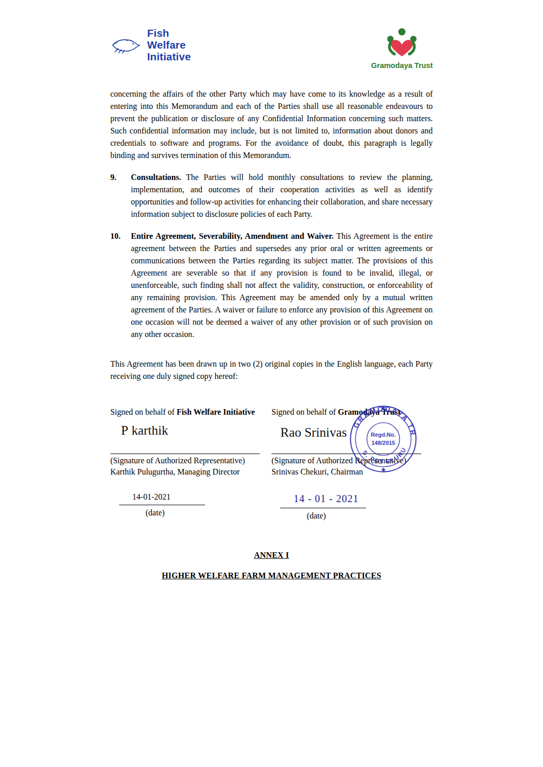Fish
Welfare
Initiative
Gramodaya Trust
concerning the affairs of the other Party which may have come to its knowledge as a result of entering into this Memorandum and each of the Parties shall use all reasonable endeavours to prevent the publication or disclosure of any Confidential Information concerning such matters. Such confidential information may include, but is not limited to, information about donors and credentials to software and programs. For the avoidance of doubt, this paragraph is legally binding and survives termination of this Memorandum.
9.
Consultations. The Parties will hold monthly consultations to review the planning, implementation, and outcomes of their cooperation activities as well as identify opportunities and follow-up activities for enhancing their collaboration, and share necessary information subject to disclosure policies of each Party.
10.
Entire Agreement, Severability, Amendment and Waiver. This Agreement is the entire agreement between the Parties and supersedes any prior oral or written agreements or communications between the Parties regarding its subject matter. The provisions of this Agreement are severable so that if any provision is found to be invalid, illegal, or unenforceable, such finding shall not affect the validity, construction, or enforceability of any remaining provision. This Agreement may be amended only by a mutual written agreement of the Parties. A waiver or failure to enforce any provision of this Agreement on one occasion will not be deemed a waiver of any other provision or of such provision on any other occasion.
This Agreement has been drawn up in two (2) original copies in the English language, each Party receiving one duly signed copy hereof:
| Signed on behalf of Fish Welfare Initiative | Signed on behalf of Gramodaya Trust |
| P karthik (Signature of Authorized Representative) Karthik Pulugurtha, Managing Director | GRAMODAYA TRUST S. PET ELURU Regd.No. 148/2015 ★ ★ Rao Srinivas (Signature of Authorized Representative) Srinivas Chekuri, Chairman |
| 14-01-2021 (date) | 14 - 01 - 2021 (date) |
ANNEX I
HIGHER WELFARE FARM MANAGEMENT PRACTICES